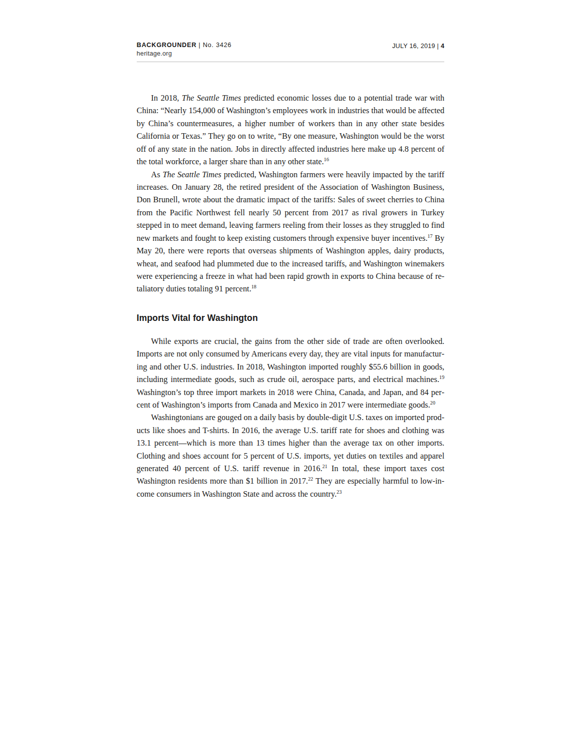BACKGROUNDER | No. 3426
heritage.org
JULY 16, 2019 | 4
In 2018, The Seattle Times predicted economic losses due to a potential trade war with China: “Nearly 154,000 of Washington’s employees work in industries that would be affected by China’s countermeasures, a higher number of workers than in any other state besides California or Texas.” They go on to write, “By one measure, Washington would be the worst off of any state in the nation. Jobs in directly affected industries here make up 4.8 percent of the total workforce, a larger share than in any other state.16
As The Seattle Times predicted, Washington farmers were heavily impacted by the tariff increases. On January 28, the retired president of the Association of Washington Business, Don Brunell, wrote about the dramatic impact of the tariffs: Sales of sweet cherries to China from the Pacific Northwest fell nearly 50 percent from 2017 as rival growers in Turkey stepped in to meet demand, leaving farmers reeling from their losses as they struggled to find new markets and fought to keep existing customers through expensive buyer incentives.17 By May 20, there were reports that overseas shipments of Washington apples, dairy products, wheat, and seafood had plummeted due to the increased tariffs, and Washington winemakers were experiencing a freeze in what had been rapid growth in exports to China because of retaliatory duties totaling 91 percent.18
Imports Vital for Washington
While exports are crucial, the gains from the other side of trade are often overlooked. Imports are not only consumed by Americans every day, they are vital inputs for manufacturing and other U.S. industries. In 2018, Washington imported roughly $55.6 billion in goods, including intermediate goods, such as crude oil, aerospace parts, and electrical machines.19 Washington’s top three import markets in 2018 were China, Canada, and Japan, and 84 percent of Washington’s imports from Canada and Mexico in 2017 were intermediate goods.20
Washingtonians are gouged on a daily basis by double-digit U.S. taxes on imported products like shoes and T-shirts. In 2016, the average U.S. tariff rate for shoes and clothing was 13.1 percent—which is more than 13 times higher than the average tax on other imports. Clothing and shoes account for 5 percent of U.S. imports, yet duties on textiles and apparel generated 40 percent of U.S. tariff revenue in 2016.21 In total, these import taxes cost Washington residents more than $1 billion in 2017.22 They are especially harmful to low-income consumers in Washington State and across the country.23